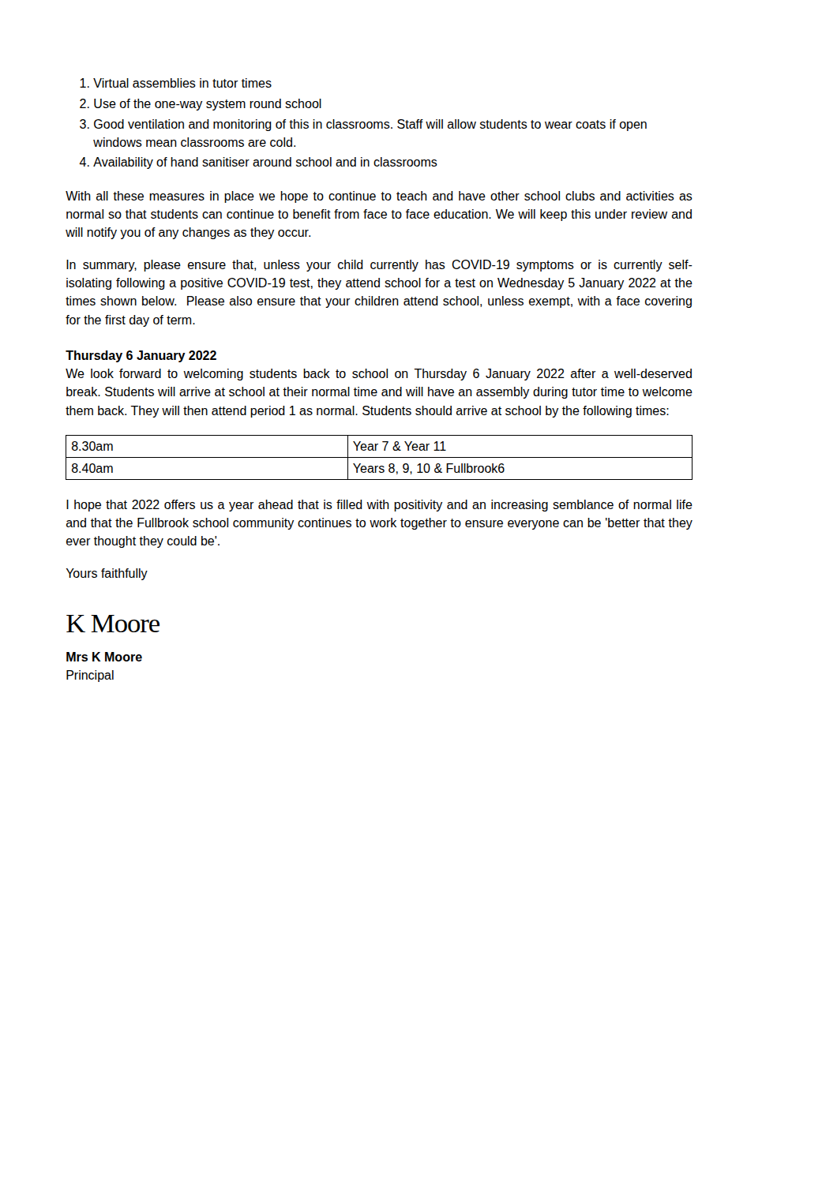Virtual assemblies in tutor times
Use of the one-way system round school
Good ventilation and monitoring of this in classrooms. Staff will allow students to wear coats if open windows mean classrooms are cold.
Availability of hand sanitiser around school and in classrooms
With all these measures in place we hope to continue to teach and have other school clubs and activities as normal so that students can continue to benefit from face to face education. We will keep this under review and will notify you of any changes as they occur.
In summary, please ensure that, unless your child currently has COVID-19 symptoms or is currently self-isolating following a positive COVID-19 test, they attend school for a test on Wednesday 5 January 2022 at the times shown below. Please also ensure that your children attend school, unless exempt, with a face covering for the first day of term.
Thursday 6 January 2022
We look forward to welcoming students back to school on Thursday 6 January 2022 after a well-deserved break. Students will arrive at school at their normal time and will have an assembly during tutor time to welcome them back. They will then attend period 1 as normal. Students should arrive at school by the following times:
| 8.30am | Year 7 & Year 11 |
| 8.40am | Years 8, 9, 10 & Fullbrook6 |
I hope that 2022 offers us a year ahead that is filled with positivity and an increasing semblance of normal life and that the Fullbrook school community continues to work together to ensure everyone can be 'better that they ever thought they could be'.
Yours faithfully
K Moore
Mrs K Moore
Principal